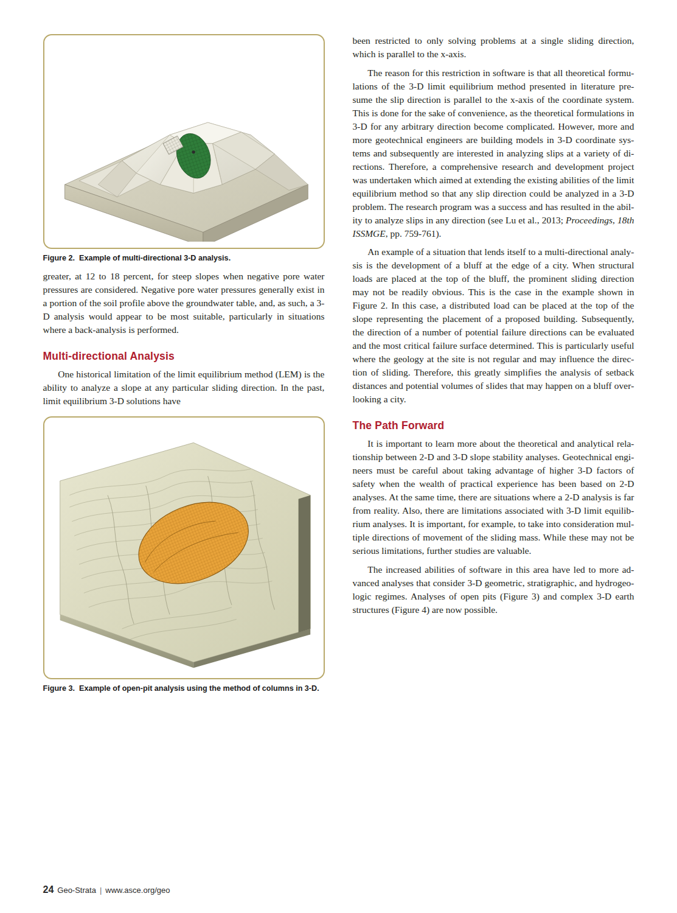Figure 2. Example of multi-directional 3-D analysis.
greater, at 12 to 18 percent, for steep slopes when negative pore water pressures are considered. Negative pore water pressures generally exist in a portion of the soil profile above the groundwater table, and, as such, a 3-D analysis would appear to be most suitable, particularly in situations where a back-analysis is performed.
Multi-directional Analysis
One historical limitation of the limit equilibrium method (LEM) is the ability to analyze a slope at any particular sliding direction. In the past, limit equilibrium 3-D solutions have
Figure 3. Example of open-pit analysis using the method of columns in 3-D.
been restricted to only solving problems at a single sliding direction, which is parallel to the x-axis.
The reason for this restriction in software is that all theoretical formulations of the 3-D limit equilibrium method presented in literature presume the slip direction is parallel to the x-axis of the coordinate system. This is done for the sake of convenience, as the theoretical formulations in 3-D for any arbitrary direction become complicated. However, more and more geotechnical engineers are building models in 3-D coordinate systems and subsequently are interested in analyzing slips at a variety of directions. Therefore, a comprehensive research and development project was undertaken which aimed at extending the existing abilities of the limit equilibrium method so that any slip direction could be analyzed in a 3-D problem. The research program was a success and has resulted in the ability to analyze slips in any direction (see Lu et al., 2013; Proceedings, 18th ISSMGE, pp. 759-761).
An example of a situation that lends itself to a multi-directional analysis is the development of a bluff at the edge of a city. When structural loads are placed at the top of the bluff, the prominent sliding direction may not be readily obvious. This is the case in the example shown in Figure 2. In this case, a distributed load can be placed at the top of the slope representing the placement of a proposed building. Subsequently, the direction of a number of potential failure directions can be evaluated and the most critical failure surface determined. This is particularly useful where the geology at the site is not regular and may influence the direction of sliding. Therefore, this greatly simplifies the analysis of setback distances and potential volumes of slides that may happen on a bluff overlooking a city.
The Path Forward
It is important to learn more about the theoretical and analytical relationship between 2-D and 3-D slope stability analyses. Geotechnical engineers must be careful about taking advantage of higher 3-D factors of safety when the wealth of practical experience has been based on 2-D analyses. At the same time, there are situations where a 2-D analysis is far from reality. Also, there are limitations associated with 3-D limit equilibrium analyses. It is important, for example, to take into consideration multiple directions of movement of the sliding mass. While these may not be serious limitations, further studies are valuable.
The increased abilities of software in this area have led to more advanced analyses that consider 3-D geometric, stratigraphic, and hydrogeologic regimes. Analyses of open pits (Figure 3) and complex 3-D earth structures (Figure 4) are now possible.
24 Geo-Strata|www.asce.org/geo